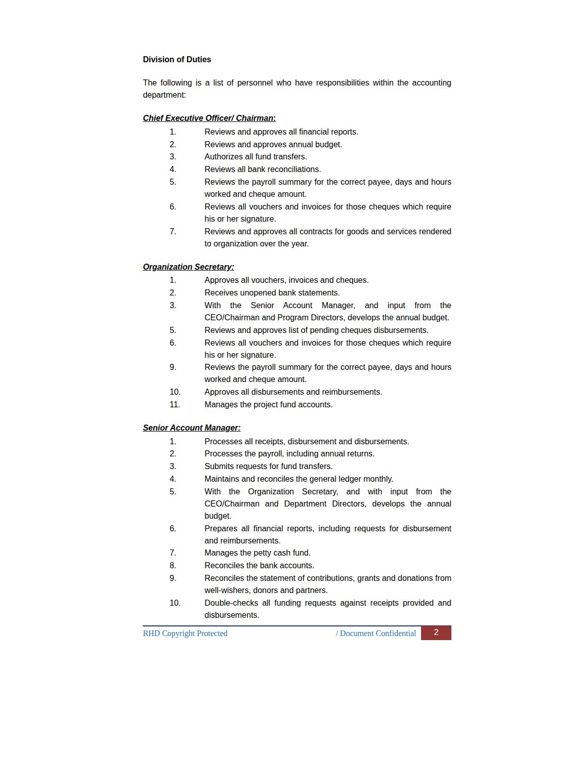Division of Duties
The following is a list of personnel who have responsibilities within the accounting department:
Chief Executive Officer/ Chairman:
1. Reviews and approves all financial reports.
2. Reviews and approves annual budget.
3. Authorizes all fund transfers.
4. Reviews all bank reconciliations.
5. Reviews the payroll summary for the correct payee, days and hours worked and cheque amount.
6. Reviews all vouchers and invoices for those cheques which require his or her signature.
7. Reviews and approves all contracts for goods and services rendered to organization over the year.
Organization Secretary:
1. Approves all vouchers, invoices and cheques.
2. Receives unopened bank statements.
3. With the Senior Account Manager, and input from the CEO/Chairman and Program Directors, develops the annual budget.
5. Reviews and approves list of pending cheques disbursements.
6. Reviews all vouchers and invoices for those cheques which require his or her signature.
9. Reviews the payroll summary for the correct payee, days and hours worked and cheque amount.
10. Approves all disbursements and reimbursements.
11. Manages the project fund accounts.
Senior Account Manager:
1. Processes all receipts, disbursement and disbursements.
2. Processes the payroll, including annual returns.
3. Submits requests for fund transfers.
4. Maintains and reconciles the general ledger monthly.
5. With the Organization Secretary, and with input from the CEO/Chairman and Department Directors, develops the annual budget.
6. Prepares all financial reports, including requests for disbursement and reimbursements.
7. Manages the petty cash fund.
8. Reconciles the bank accounts.
9. Reconciles the statement of contributions, grants and donations from well-wishers, donors and partners.
10. Double-checks all funding requests against receipts provided and disbursements.
RHD Copyright Protected
/ Document Confidential
2